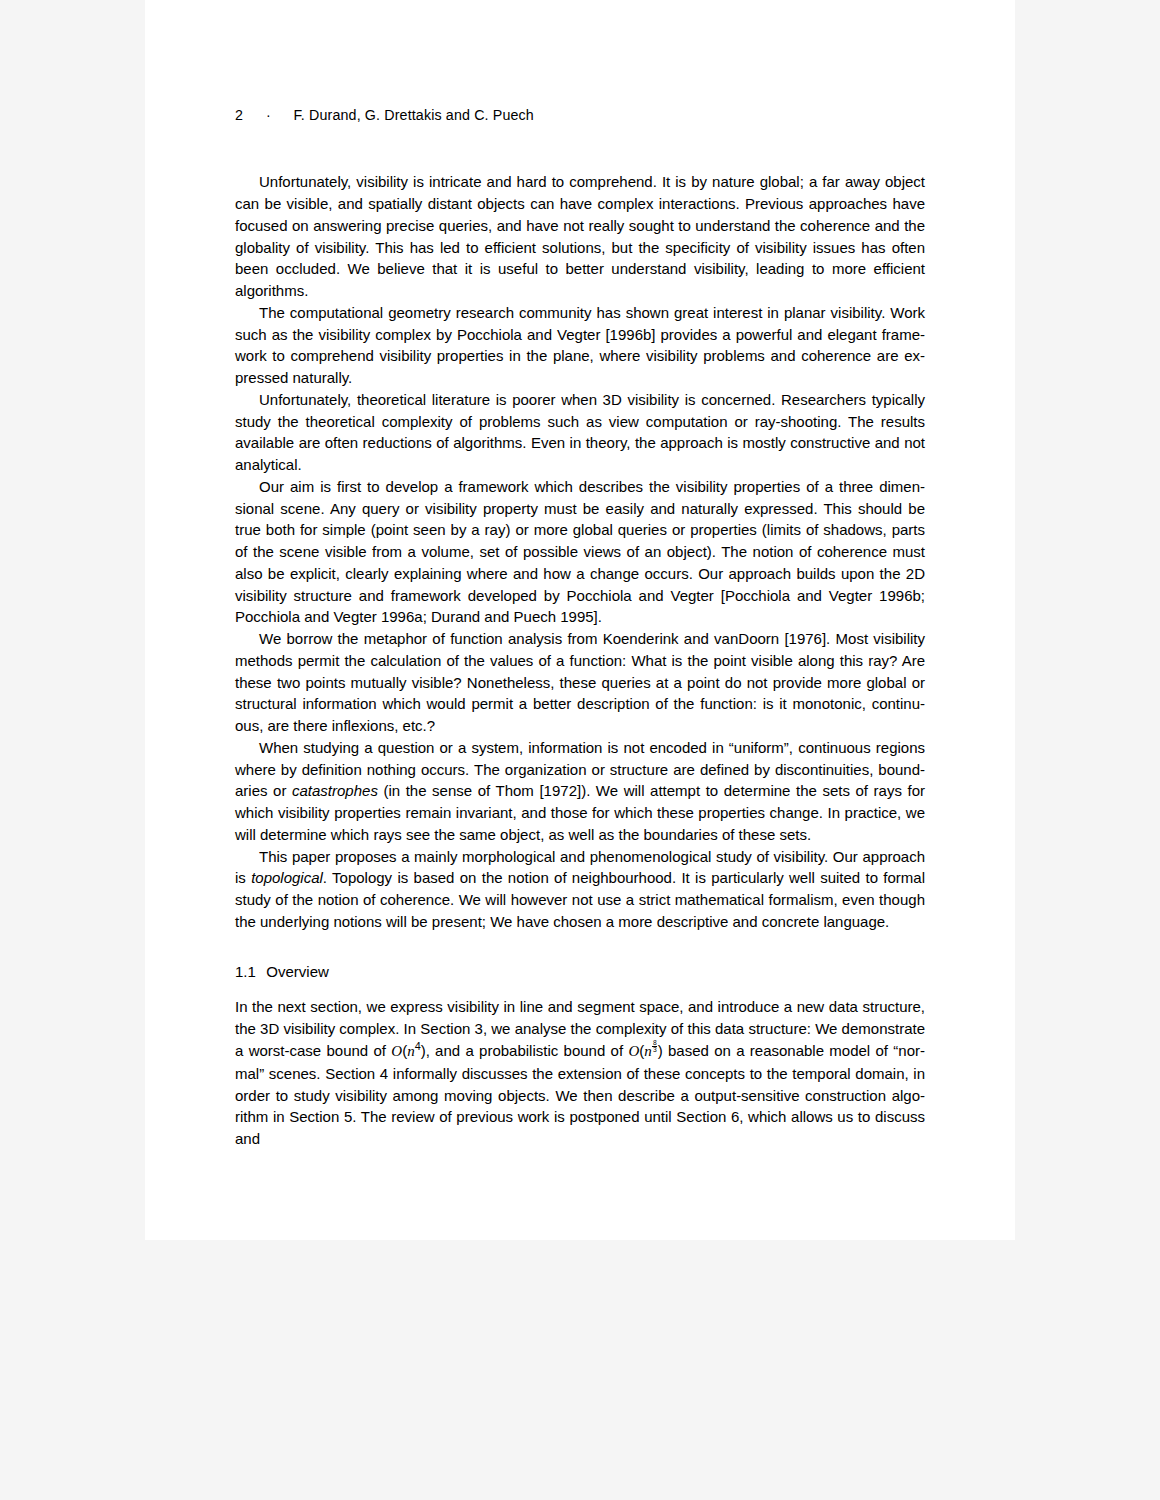2·F. Durand, G. Drettakis and C. Puech
Unfortunately, visibility is intricate and hard to comprehend. It is by nature global; a far away object can be visible, and spatially distant objects can have complex interactions. Previous approaches have focused on answering precise queries, and have not really sought to understand the coherence and the globality of visibility. This has led to efficient solutions, but the specificity of visibility issues has often been occluded. We believe that it is useful to better understand visibility, leading to more efficient algorithms.
The computational geometry research community has shown great interest in planar visibility. Work such as the visibility complex by Pocchiola and Vegter [1996b] provides a powerful and elegant framework to comprehend visibility properties in the plane, where visibility problems and coherence are expressed naturally.
Unfortunately, theoretical literature is poorer when 3D visibility is concerned. Researchers typically study the theoretical complexity of problems such as view computation or ray-shooting. The results available are often reductions of algorithms. Even in theory, the approach is mostly constructive and not analytical.
Our aim is first to develop a framework which describes the visibility properties of a three dimensional scene. Any query or visibility property must be easily and naturally expressed. This should be true both for simple (point seen by a ray) or more global queries or properties (limits of shadows, parts of the scene visible from a volume, set of possible views of an object). The notion of coherence must also be explicit, clearly explaining where and how a change occurs. Our approach builds upon the 2D visibility structure and framework developed by Pocchiola and Vegter [Pocchiola and Vegter 1996b; Pocchiola and Vegter 1996a; Durand and Puech 1995].
We borrow the metaphor of function analysis from Koenderink and vanDoorn [1976]. Most visibility methods permit the calculation of the values of a function: What is the point visible along this ray? Are these two points mutually visible? Nonetheless, these queries at a point do not provide more global or structural information which would permit a better description of the function: is it monotonic, continuous, are there inflexions, etc.?
When studying a question or a system, information is not encoded in “uniform”, continuous regions where by definition nothing occurs. The organization or structure are defined by discontinuities, boundaries or catastrophes (in the sense of Thom [1972]). We will attempt to determine the sets of rays for which visibility properties remain invariant, and those for which these properties change. In practice, we will determine which rays see the same object, as well as the boundaries of these sets.
This paper proposes a mainly morphological and phenomenological study of visibility. Our approach is topological. Topology is based on the notion of neighbourhood. It is particularly well suited to formal study of the notion of coherence. We will however not use a strict mathematical formalism, even though the underlying notions will be present; We have chosen a more descriptive and concrete language.
1.1 Overview
In the next section, we express visibility in line and segment space, and introduce a new data structure, the 3D visibility complex. In Section 3, we analyse the complexity of this data structure: We demonstrate a worst-case bound of O(n4), and a probabilistic bound of O(n83) based on a reasonable model of “normal” scenes. Section 4 informally discusses the extension of these concepts to the temporal domain, in order to study visibility among moving objects. We then describe a output-sensitive construction algorithm in Section 5. The review of previous work is postponed until Section 6, which allows us to discuss and